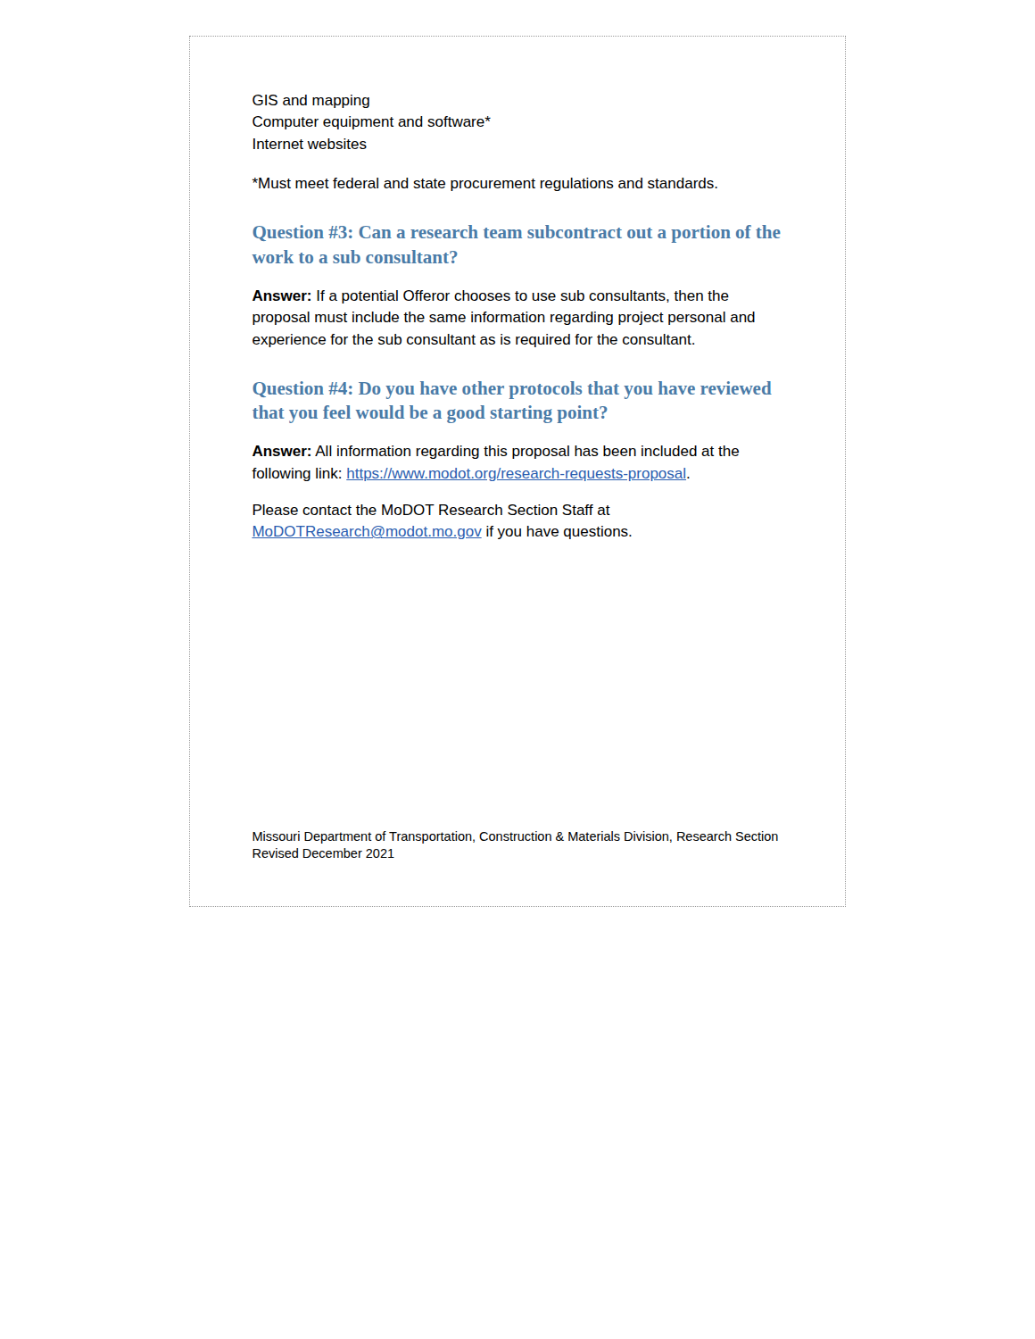GIS and mapping
Computer equipment and software*
Internet websites
*Must meet federal and state procurement regulations and standards.
Question #3: Can a research team subcontract out a portion of the work to a sub consultant?
Answer: If a potential Offeror chooses to use sub consultants, then the proposal must include the same information regarding project personal and experience for the sub consultant as is required for the consultant.
Question #4: Do you have other protocols that you have reviewed that you feel would be a good starting point?
Answer: All information regarding this proposal has been included at the following link: https://www.modot.org/research-requests-proposal.
Please contact the MoDOT Research Section Staff at MoDOTResearch@modot.mo.gov if you have questions.
Missouri Department of Transportation, Construction & Materials Division, Research Section
Revised December 2021